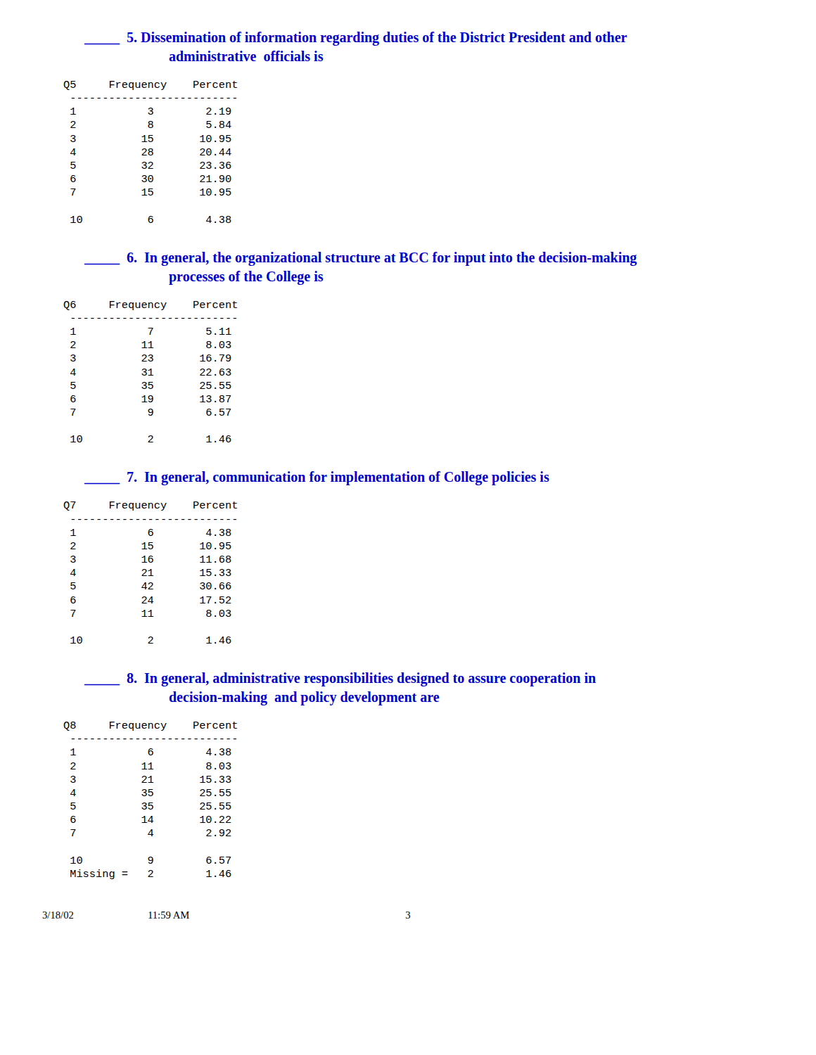_____ 5. Dissemination of information regarding duties of the District President and other administrative officials is
Q5     Frequency    Percent
 --------------------------
 1           3        2.19
 2           8        5.84
 3          15       10.95
 4          28       20.44
 5          32       23.36
 6          30       21.90
 7          15       10.95

 10          6        4.38
_____ 6. In general, the organizational structure at BCC for input into the decision-making processes of the College is
Q6     Frequency    Percent
 --------------------------
 1           7        5.11
 2          11        8.03
 3          23       16.79
 4          31       22.63
 5          35       25.55
 6          19       13.87
 7           9        6.57

 10          2        1.46
_____ 7. In general, communication for implementation of College policies is
Q7     Frequency    Percent
 --------------------------
 1           6        4.38
 2          15       10.95
 3          16       11.68
 4          21       15.33
 5          42       30.66
 6          24       17.52
 7          11        8.03

 10          2        1.46
_____ 8. In general, administrative responsibilities designed to assure cooperation in decision-making and policy development are
Q8     Frequency    Percent
 --------------------------
 1           6        4.38
 2          11        8.03
 3          21       15.33
 4          35       25.55
 5          35       25.55
 6          14       10.22
 7           4        2.92

 10          9        6.57
 Missing =   2        1.46
3/18/02 11:59 AM 3